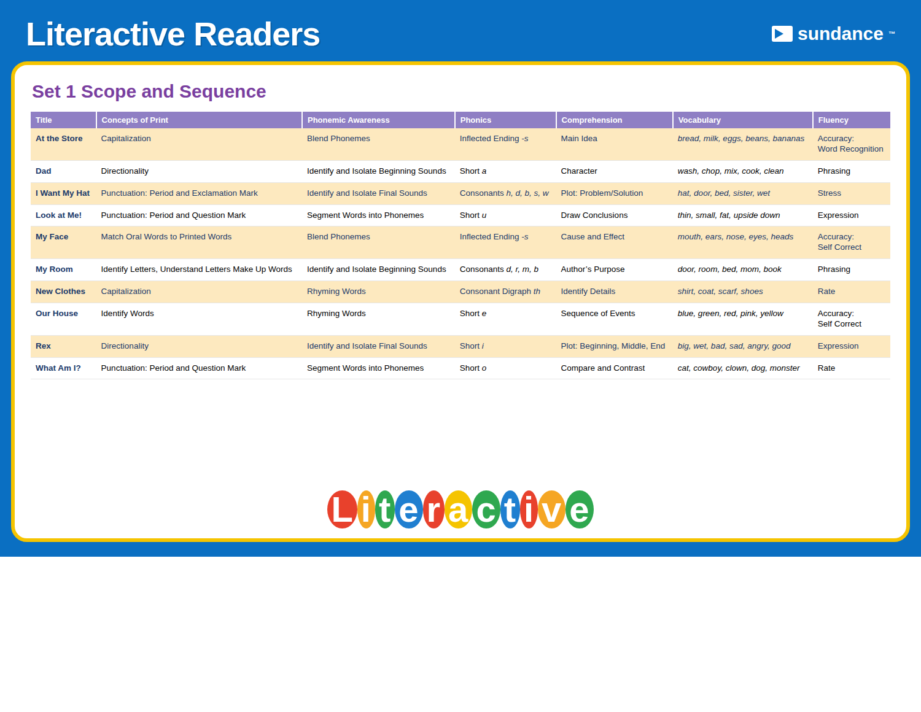Literactive Readers
sundance™
Set 1 Scope and Sequence
| Title | Concepts of Print | Phonemic Awareness | Phonics | Comprehension | Vocabulary | Fluency |
| --- | --- | --- | --- | --- | --- | --- |
| At the Store | Capitalization | Blend Phonemes | Inflected Ending -s | Main Idea | bread, milk, eggs, beans, bananas | Accuracy: Word Recognition |
| Dad | Directionality | Identify and Isolate Beginning Sounds | Short a | Character | wash, chop, mix, cook, clean | Phrasing |
| I Want My Hat | Punctuation: Period and Exclamation Mark | Identify and Isolate Final Sounds | Consonants h, d, b, s, w | Plot: Problem/Solution | hat, door, bed, sister, wet | Stress |
| Look at Me! | Punctuation: Period and Question Mark | Segment Words into Phonemes | Short u | Draw Conclusions | thin, small, fat, upside down | Expression |
| My Face | Match Oral Words to Printed Words | Blend Phonemes | Inflected Ending -s | Cause and Effect | mouth, ears, nose, eyes, heads | Accuracy: Self Correct |
| My Room | Identify Letters, Understand Letters Make Up Words | Identify and Isolate Beginning Sounds | Consonants d, r, m, b | Author’s Purpose | door, room, bed, mom, book | Phrasing |
| New Clothes | Capitalization | Rhyming Words | Consonant Digraph th | Identify Details | shirt, coat, scarf, shoes | Rate |
| Our House | Identify Words | Rhyming Words | Short e | Sequence of Events | blue, green, red, pink, yellow | Accuracy: Self Correct |
| Rex | Directionality | Identify and Isolate Final Sounds | Short i | Plot: Beginning, Middle, End | big, wet, bad, sad, angry, good | Expression |
| What Am I? | Punctuation: Period and Question Mark | Segment Words into Phonemes | Short o | Compare and Contrast | cat, cowboy, clown, dog, monster | Rate |
Literactive